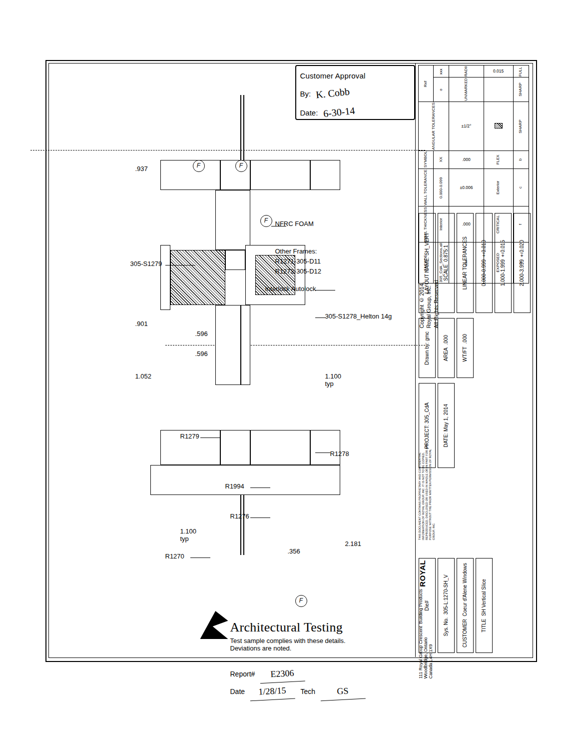Customer Approval
By: K. Cobb
Date: 6-30-14
| Ref | xxx | RADII | 0.015 | FULL |
| o | UNMARKED | | SHARP |
| ANGULAR TOLERANCES | ±1/2° | | SHARP |
| SYMBOL | XX | .000 | FLEX | b |
| WALL TOLERANCE | 0.000-0.099 | ±0.006 | Exterior | c |
| WALL THICKNESS | Interior | .000 | CRITICAL | f |
| FACADE | 305_CdA_Sections.all | xxx | EXPOSED | s |
LAYOUT NAME: SH_VERT
SCALE 0.875:1
LINEAR TOLERANCES
0.000-0.999 ±0.010
1.000-1.999 ±0.015
2.000-3.999 ±0.020
Drawn by: gmc
AREA .000
WT/FT .000
PROJECT: 305_CdA
DATE: May 1, 2014
Die#
Sys. No. 305-L:1270-SH_V
CUSTOMER Coeur d'Alene Windows
TITLE SH Vertical Slice
Copyright © 2014.
Royal Group, Inc.
All Rights Reserved
THIS DOCUMENT CONTAINS PROPRIETARY AND CONFIDENTIAL INFORMATION OF ROYAL GROUP, INC. IT IS NOT TO BE COPIED, REPRODUCED, DISCLOSED OR USED IN WHOLE OR IN PART FOR ANY PURPOSE WITHOUT THE PRIOR WRITTEN PERMISSION OF ROYAL GROUP, INC.
ROYAL
Building Products
111 Royal Group Crescent
Woodbridge, Ontario
Canada L4H 1X9
F
F
F
F
.937
.901
1.052
.596
.596
1.100
typ
1.100
typ
2.181
.356
NFRC FOAM
Other Frames:
R1271-305-D11
R1272-305-D12
305-S1279
Interlock Autolock
305-S1278_Helton 14g
R1279
R1278
R1994
R1276
R1270
Architectural Testing
Test sample complies with these details.
Deviations are noted.
Report# E2306
Date 1/28/15 Tech GS